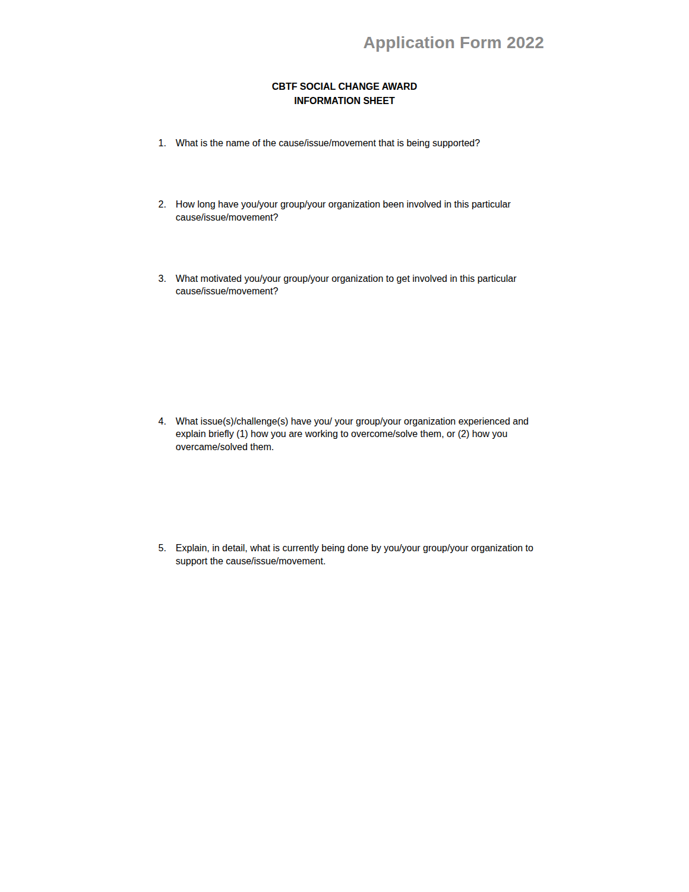Application Form 2022
CBTF SOCIAL CHANGE AWARD
INFORMATION SHEET
What is the name of the cause/issue/movement that is being supported?
How long have you/your group/your organization been involved in this particular cause/issue/movement?
What motivated you/your group/your organization to get involved in this particular cause/issue/movement?
What issue(s)/challenge(s) have you/ your group/your organization experienced and explain briefly (1) how you are working to overcome/solve them, or (2) how you overcame/solved them.
Explain, in detail, what is currently being done by you/your group/your organization to support the cause/issue/movement.